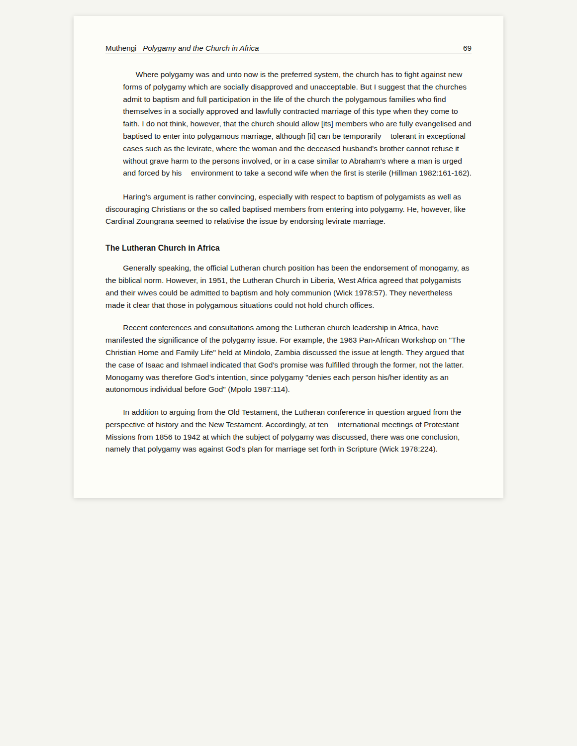Muthengi Polygamy and the Church in Africa 69
Where polygamy was and unto now is the preferred system, the church has to fight against new forms of polygamy which are socially disapproved and unacceptable. But I suggest that the churches admit to baptism and full participation in the life of the church the polygamous families who find themselves in a socially approved and lawfully contracted marriage of this type when they come to faith. I do not think, however, that the church should allow [its] members who are fully evangelised and baptised to enter into polygamous marriage, although [it] can be temporarily tolerant in exceptional cases such as the levirate, where the woman and the deceased husband's brother cannot refuse it without grave harm to the persons involved, or in a case similar to Abraham's where a man is urged and forced by his environment to take a second wife when the first is sterile (Hillman 1982:161-162).
Haring's argument is rather convincing, especially with respect to baptism of polygamists as well as discouraging Christians or the so called baptised members from entering into polygamy. He, however, like Cardinal Zoungrana seemed to relativise the issue by endorsing levirate marriage.
The Lutheran Church in Africa
Generally speaking, the official Lutheran church position has been the endorsement of monogamy, as the biblical norm. However, in 1951, the Lutheran Church in Liberia, West Africa agreed that polygamists and their wives could be admitted to baptism and holy communion (Wick 1978:57). They nevertheless made it clear that those in polygamous situations could not hold church offices.
Recent conferences and consultations among the Lutheran church leadership in Africa, have manifested the significance of the polygamy issue. For example, the 1963 Pan-African Workshop on "The Christian Home and Family Life" held at Mindolo, Zambia discussed the issue at length. They argued that the case of Isaac and Ishmael indicated that God's promise was fulfilled through the former, not the latter. Monogamy was therefore God's intention, since polygamy "denies each person his/her identity as an autonomous individual before God" (Mpolo 1987:114).
In addition to arguing from the Old Testament, the Lutheran conference in question argued from the perspective of history and the New Testament. Accordingly, at ten international meetings of Protestant Missions from 1856 to 1942 at which the subject of polygamy was discussed, there was one conclusion, namely that polygamy was against God's plan for marriage set forth in Scripture (Wick 1978:224).